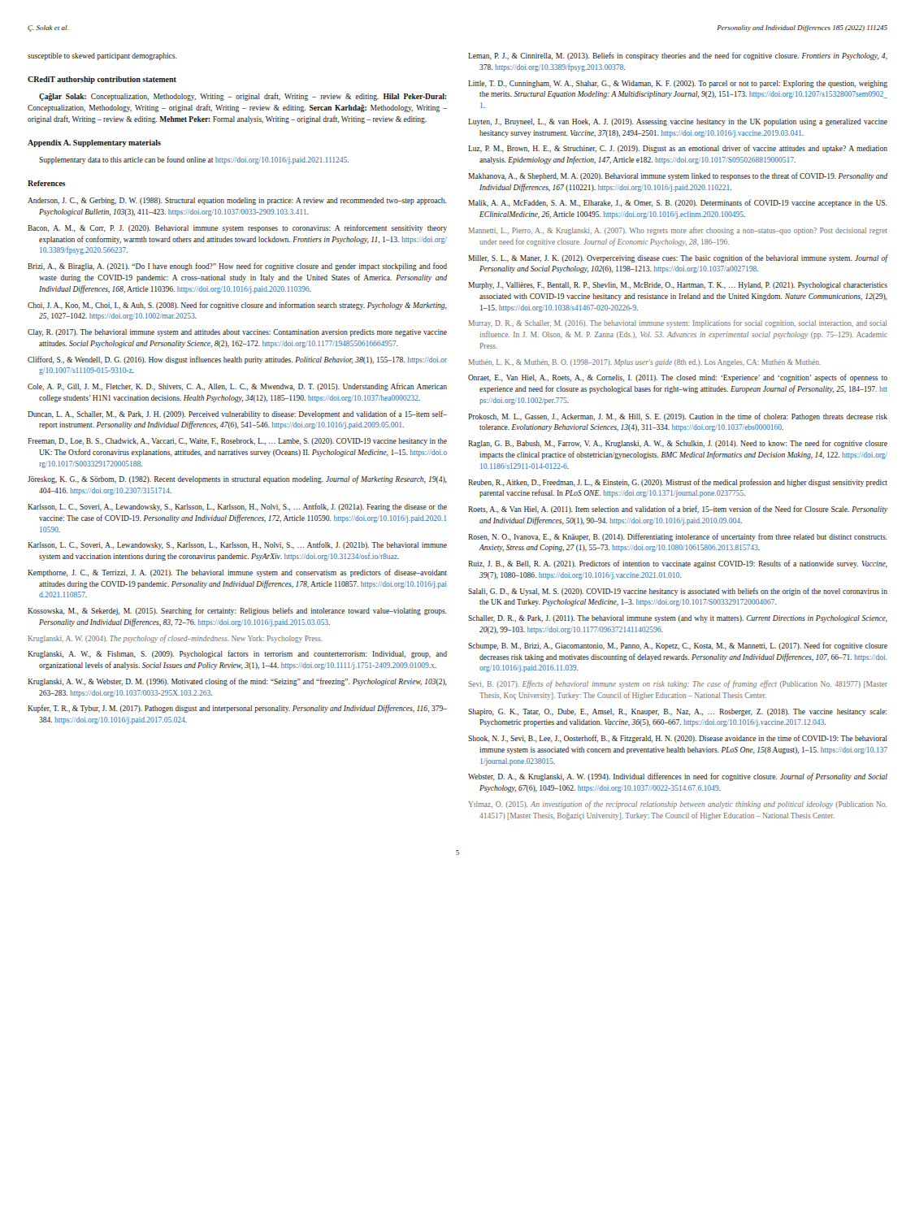Ç. Solak et al.
Personality and Individual Differences 185 (2022) 111245
susceptible to skewed participant demographics.
CRediT authorship contribution statement
Çağlar Solak: Conceptualization, Methodology, Writing – original draft, Writing – review & editing. Hilal Peker-Dural: Conceptualization, Methodology, Writing – original draft, Writing – review & editing. Sercan Karlıdağ: Methodology, Writing – original draft, Writing – review & editing. Mehmet Peker: Formal analysis, Writing – original draft, Writing – review & editing.
Appendix A. Supplementary materials
Supplementary data to this article can be found online at https://doi.org/10.1016/j.paid.2021.111245.
References
Anderson, J. C., & Gerbing, D. W. (1988). Structural equation modeling in practice: A review and recommended two–step approach. Psychological Bulletin, 103(3), 411–423. https://doi.org/10.1037/0033-2909.103.3.411.
Bacon, A. M., & Corr, P. J. (2020). Behavioral immune system responses to coronavirus: A reinforcement sensitivity theory explanation of conformity, warmth toward others and attitudes toward lockdown. Frontiers in Psychology, 11, 1–13. https://doi.org/10.3389/fpsyg.2020.566237.
Brizi, A., & Biraglia, A. (2021). “Do I have enough food?” How need for cognitive closure and gender impact stockpiling and food waste during the COVID-19 pandemic: A cross–national study in Italy and the United States of America. Personality and Individual Differences, 168, Article 110396. https://doi.org/10.1016/j.paid.2020.110396.
Choi, J. A., Koo, M., Choi, I., & Auh, S. (2008). Need for cognitive closure and information search strategy. Psychology & Marketing, 25, 1027–1042. https://doi.org/10.1002/mar.20253.
Clay, R. (2017). The behavioral immune system and attitudes about vaccines: Contamination aversion predicts more negative vaccine attitudes. Social Psychological and Personality Science, 8(2), 162–172. https://doi.org/10.1177/1948550616664957.
Clifford, S., & Wendell, D. G. (2016). How disgust influences health purity attitudes. Political Behavior, 38(1), 155–178. https://doi.org/10.1007/s11109-015-9310-z.
Cole, A. P., Gill, J. M., Fletcher, K. D., Shivers, C. A., Allen, L. C., & Mwendwa, D. T. (2015). Understanding African American college students’ H1N1 vaccination decisions. Health Psychology, 34(12), 1185–1190. https://doi.org/10.1037/hea0000232.
Duncan, L. A., Schaller, M., & Park, J. H. (2009). Perceived vulnerability to disease: Development and validation of a 15–item self–report instrument. Personality and Individual Differences, 47(6), 541–546. https://doi.org/10.1016/j.paid.2009.05.001.
Freeman, D., Loe, B. S., Chadwick, A., Vaccari, C., Waite, F., Rosebrock, L., … Lambe, S. (2020). COVID-19 vaccine hesitancy in the UK: The Oxford coronavirus explanations, attitudes, and narratives survey (Oceans) II. Psychological Medicine, 1–15. https://doi.org/10.1017/S0033291720005188.
Jöreskog, K. G., & Sörbom, D. (1982). Recent developments in structural equation modeling. Journal of Marketing Research, 19(4), 404–416. https://doi.org/10.2307/3151714.
Karlsson, L. C., Soveri, A., Lewandowsky, S., Karlsson, L., Karlsson, H., Nolvi, S., … Antfolk, J. (2021a). Fearing the disease or the vaccine: The case of COVID-19. Personality and Individual Differences, 172, Article 110590. https://doi.org/10.1016/j.paid.2020.110590.
Karlsson, L. C., Soveri, A., Lewandowsky, S., Karlsson, L., Karlsson, H., Nolvi, S., … Antfolk, J. (2021b). The behavioral immune system and vaccination intentions during the coronavirus pandemic. PsyArXiv. https://doi.org/10.31234/osf.io/r8uaz.
Kempthorne, J. C., & Terrizzi, J. A. (2021). The behavioral immune system and conservatism as predictors of disease–avoidant attitudes during the COVID-19 pandemic. Personality and Individual Differences, 178, Article 110857. https://doi.org/10.1016/j.paid.2021.110857.
Kossowska, M., & Sekerdej, M. (2015). Searching for certainty: Religious beliefs and intolerance toward value–violating groups. Personality and Individual Differences, 83, 72–76. https://doi.org/10.1016/j.paid.2015.03.053.
Kruglanski, A. W. (2004). The psychology of closed–mindedness. New York: Psychology Press.
Kruglanski, A. W., & Fishman, S. (2009). Psychological factors in terrorism and counterterrorism: Individual, group, and organizational levels of analysis. Social Issues and Policy Review, 3(1), 1–44. https://doi.org/10.1111/j.1751-2409.2009.01009.x.
Kruglanski, A. W., & Webster, D. M. (1996). Motivated closing of the mind: “Seizing” and “freezing”. Psychological Review, 103(2), 263–283. https://doi.org/10.1037/0033-295X.103.2.263.
Kupfer, T. R., & Tybur, J. M. (2017). Pathogen disgust and interpersonal personality. Personality and Individual Differences, 116, 379–384. https://doi.org/10.1016/j.paid.2017.05.024.
Leman, P. J., & Cinnirella, M. (2013). Beliefs in conspiracy theories and the need for cognitive closure. Frontiers in Psychology, 4, 378. https://doi.org/10.3389/fpsyg.2013.00378.
Little, T. D., Cunningham, W. A., Shahar, G., & Widaman, K. F. (2002). To parcel or not to parcel: Exploring the question, weighing the merits. Structural Equation Modeling: A Multidisciplinary Journal, 9(2), 151–173. https://doi.org/10.1207/s15328007sem0902_1.
Luyten, J., Bruyneel, L., & van Hoek, A. J. (2019). Assessing vaccine hesitancy in the UK population using a generalized vaccine hesitancy survey instrument. Vaccine, 37(18), 2494–2501. https://doi.org/10.1016/j.vaccine.2019.03.041.
Luz, P. M., Brown, H. E., & Struchiner, C. J. (2019). Disgust as an emotional driver of vaccine attitudes and uptake? A mediation analysis. Epidemiology and Infection, 147, Article e182. https://doi.org/10.1017/S0950268819000517.
Makhanova, A., & Shepherd, M. A. (2020). Behavioral immune system linked to responses to the threat of COVID-19. Personality and Individual Differences, 167 (110221). https://doi.org/10.1016/j.paid.2020.110221.
Malik, A. A., McFadden, S. A. M., Elharake, J., & Omer, S. B. (2020). Determinants of COVID-19 vaccine acceptance in the US. EClinicalMedicine, 26, Article 100495. https://doi.org/10.1016/j.eclinm.2020.100495.
Mannetti, L., Pierro, A., & Kruglanski, A. (2007). Who regrets more after choosing a non–status–quo option? Post decisional regret under need for cognitive closure. Journal of Economic Psychology, 28, 186–196.
Miller, S. L., & Maner, J. K. (2012). Overperceiving disease cues: The basic cognition of the behavioral immune system. Journal of Personality and Social Psychology, 102(6), 1198–1213. https://doi.org/10.1037/a0027198.
Murphy, J., Vallières, F., Bentall, R. P., Shevlin, M., McBride, O., Hartman, T. K., … Hyland, P. (2021). Psychological characteristics associated with COVID-19 vaccine hesitancy and resistance in Ireland and the United Kingdom. Nature Communications, 12(29), 1–15. https://doi.org/10.1038/s41467-020-20226-9.
Murray, D. R., & Schaller, M. (2016). The behavioral immune system: Implications for social cognition, social interaction, and social influence. In J. M. Olson, & M. P. Zanna (Eds.), Vol. 53. Advances in experimental social psychology (pp. 75–129). Academic Press.
Muthén, L. K., & Muthén, B. O. (1998–2017). Mplus user's guide (8th ed.). Los Angeles, CA: Muthén & Muthén.
Onraet, E., Van Hiel, A., Roets, A., & Cornelis, I. (2011). The closed mind: ‘Experience’ and ‘cognition’ aspects of openness to experience and need for closure as psychological bases for right–wing attitudes. European Journal of Personality, 25, 184–197. https://doi.org/10.1002/per.775.
Prokosch, M. L., Gassen, J., Ackerman, J. M., & Hill, S. E. (2019). Caution in the time of cholera: Pathogen threats decrease risk tolerance. Evolutionary Behavioral Sciences, 13(4), 311–334. https://doi.org/10.1037/ebs0000160.
Raglan, G. B., Babush, M., Farrow, V. A., Kruglanski, A. W., & Schulkin, J. (2014). Need to know: The need for cognitive closure impacts the clinical practice of obstetrician/gynecologists. BMC Medical Informatics and Decision Making, 14, 122. https://doi.org/10.1186/s12911-014-0122-6.
Reuben, R., Aitken, D., Freedman, J. L., & Einstein, G. (2020). Mistrust of the medical profession and higher disgust sensitivity predict parental vaccine refusal. In PLoS ONE. https://doi.org/10.1371/journal.pone.0237755.
Roets, A., & Van Hiel, A. (2011). Item selection and validation of a brief, 15–item version of the Need for Closure Scale. Personality and Individual Differences, 50(1), 90–94. https://doi.org/10.1016/j.paid.2010.09.004.
Rosen, N. O., Ivanova, E., & Knäuper, B. (2014). Differentiating intolerance of uncertainty from three related but distinct constructs. Anxiety, Stress and Coping, 27 (1), 55–73. https://doi.org/10.1080/10615806.2013.815743.
Ruiz, J. B., & Bell, R. A. (2021). Predictors of intention to vaccinate against COVID-19: Results of a nationwide survey. Vaccine, 39(7), 1080–1086. https://doi.org/10.1016/j.vaccine.2021.01.010.
Salali, G. D., & Uysal, M. S. (2020). COVID-19 vaccine hesitancy is associated with beliefs on the origin of the novel coronavirus in the UK and Turkey. Psychological Medicine, 1–3. https://doi.org/10.1017/S0033291720004067.
Schaller, D. R., & Park, J. (2011). The behavioral immune system (and why it matters). Current Directions in Psychological Science, 20(2), 99–103. https://doi.org/10.1177/0963721411402596.
Schumpe, B. M., Brizi, A., Giacomantonio, M., Panno, A., Kopetz, C., Kosta, M., & Mannetti, L. (2017). Need for cognitive closure decreases risk taking and motivates discounting of delayed rewards. Personality and Individual Differences, 107, 66–71. https://doi.org/10.1016/j.paid.2016.11.039.
Sevi, B. (2017). Effects of behavioral immune system on risk taking: The case of framing effect (Publication No. 481977) [Master Thesis, Koç University]. Turkey: The Council of Higher Education – National Thesis Center.
Shapiro, G. K., Tatar, O., Dube, E., Amsel, R., Knauper, B., Naz, A., … Rosberger, Z. (2018). The vaccine hesitancy scale: Psychometric properties and validation. Vaccine, 36(5), 660–667. https://doi.org/10.1016/j.vaccine.2017.12.043.
Shook, N. J., Sevi, B., Lee, J., Oosterhoff, B., & Fitzgerald, H. N. (2020). Disease avoidance in the time of COVID-19: The behavioral immune system is associated with concern and preventative health behaviors. PLoS One, 15(8 August), 1–15. https://doi.org/10.1371/journal.pone.0238015.
Webster, D. A., & Kruglanski, A. W. (1994). Individual differences in need for cognitive closure. Journal of Personality and Social Psychology, 67(6), 1049–1062. https://doi.org/10.1037//0022-3514.67.6.1049.
Yılmaz, O. (2015). An investigation of the reciprocal relationship between analytic thinking and political ideology (Publication No. 414517) [Master Thesis, Boğaziçi University]. Turkey: The Council of Higher Education – National Thesis Center.
5